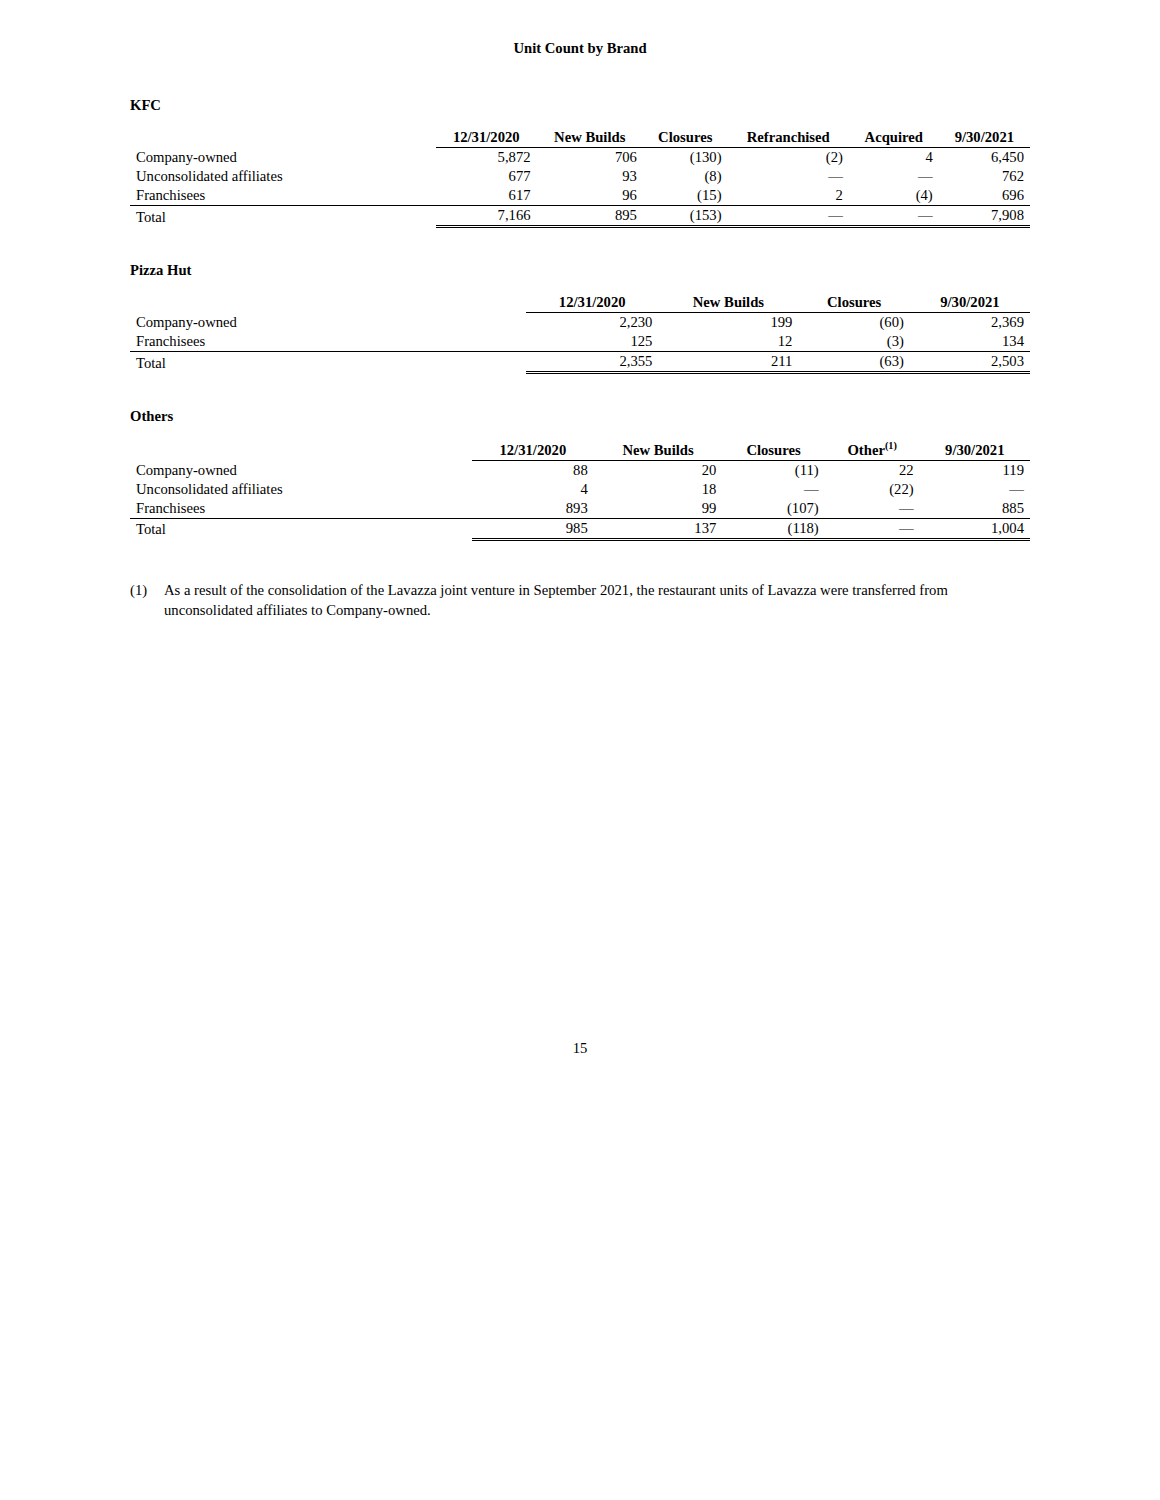Unit Count by Brand
KFC
| | 12/31/2020 | New Builds | Closures | Refranchised | Acquired | 9/30/2021 |
| --- | --- | --- | --- | --- | --- | --- |
| Company-owned | 5,872 | 706 | (130) | (2) | 4 | 6,450 |
| Unconsolidated affiliates | 677 | 93 | (8) | — | — | 762 |
| Franchisees | 617 | 96 | (15) | 2 | (4) | 696 |
| Total | 7,166 | 895 | (153) | — | — | 7,908 |
Pizza Hut
| | 12/31/2020 | New Builds | Closures | 9/30/2021 |
| --- | --- | --- | --- | --- |
| Company-owned | 2,230 | 199 | (60) | 2,369 |
| Franchisees | 125 | 12 | (3) | 134 |
| Total | 2,355 | 211 | (63) | 2,503 |
Others
| | 12/31/2020 | New Builds | Closures | Other (1) | 9/30/2021 |
| --- | --- | --- | --- | --- | --- |
| Company-owned | 88 | 20 | (11) | 22 | 119 |
| Unconsolidated affiliates | 4 | 18 | — | (22) | — |
| Franchisees | 893 | 99 | (107) | — | 885 |
| Total | 985 | 137 | (118) | — | 1,004 |
(1) As a result of the consolidation of the Lavazza joint venture in September 2021, the restaurant units of Lavazza were transferred from unconsolidated affiliates to Company-owned.
15